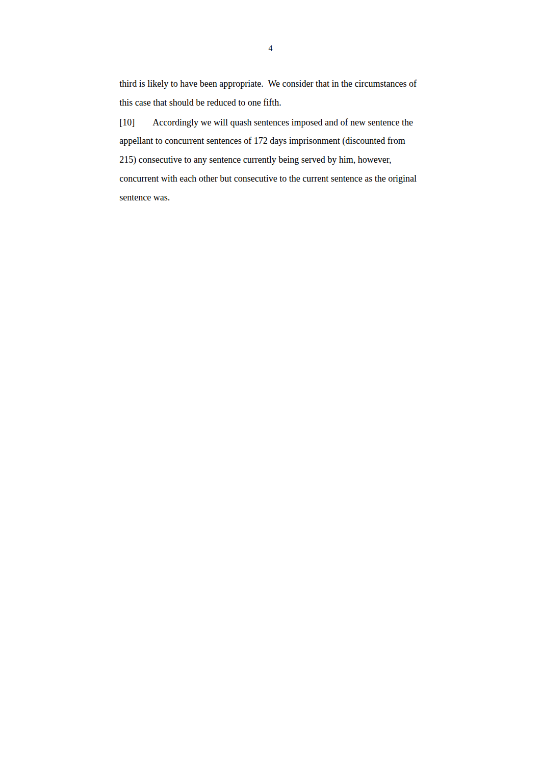4
third is likely to have been appropriate. We consider that in the circumstances of this case that should be reduced to one fifth.
[10] Accordingly we will quash sentences imposed and of new sentence the appellant to concurrent sentences of 172 days imprisonment (discounted from 215) consecutive to any sentence currently being served by him, however, concurrent with each other but consecutive to the current sentence as the original sentence was.